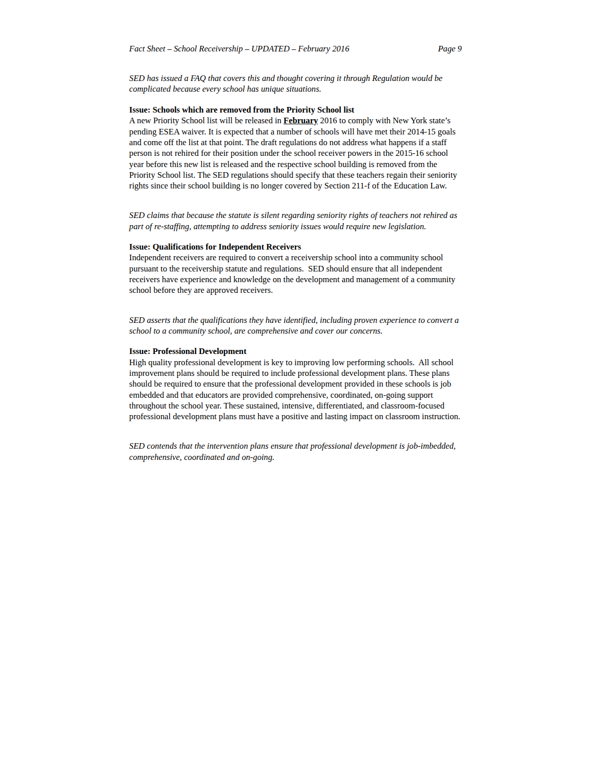Fact Sheet – School Receivership – UPDATED – February 2016 Page 9
SED has issued a FAQ that covers this and thought covering it through Regulation would be complicated because every school has unique situations.
Issue: Schools which are removed from the Priority School list
A new Priority School list will be released in February 2016 to comply with New York state’s pending ESEA waiver. It is expected that a number of schools will have met their 2014-15 goals and come off the list at that point. The draft regulations do not address what happens if a staff person is not rehired for their position under the school receiver powers in the 2015-16 school year before this new list is released and the respective school building is removed from the Priority School list. The SED regulations should specify that these teachers regain their seniority rights since their school building is no longer covered by Section 211-f of the Education Law.
SED claims that because the statute is silent regarding seniority rights of teachers not rehired as part of re-staffing, attempting to address seniority issues would require new legislation.
Issue: Qualifications for Independent Receivers
Independent receivers are required to convert a receivership school into a community school pursuant to the receivership statute and regulations. SED should ensure that all independent receivers have experience and knowledge on the development and management of a community school before they are approved receivers.
SED asserts that the qualifications they have identified, including proven experience to convert a school to a community school, are comprehensive and cover our concerns.
Issue: Professional Development
High quality professional development is key to improving low performing schools. All school improvement plans should be required to include professional development plans. These plans should be required to ensure that the professional development provided in these schools is job embedded and that educators are provided comprehensive, coordinated, on-going support throughout the school year. These sustained, intensive, differentiated, and classroom-focused professional development plans must have a positive and lasting impact on classroom instruction.
SED contends that the intervention plans ensure that professional development is job-imbedded, comprehensive, coordinated and on-going.